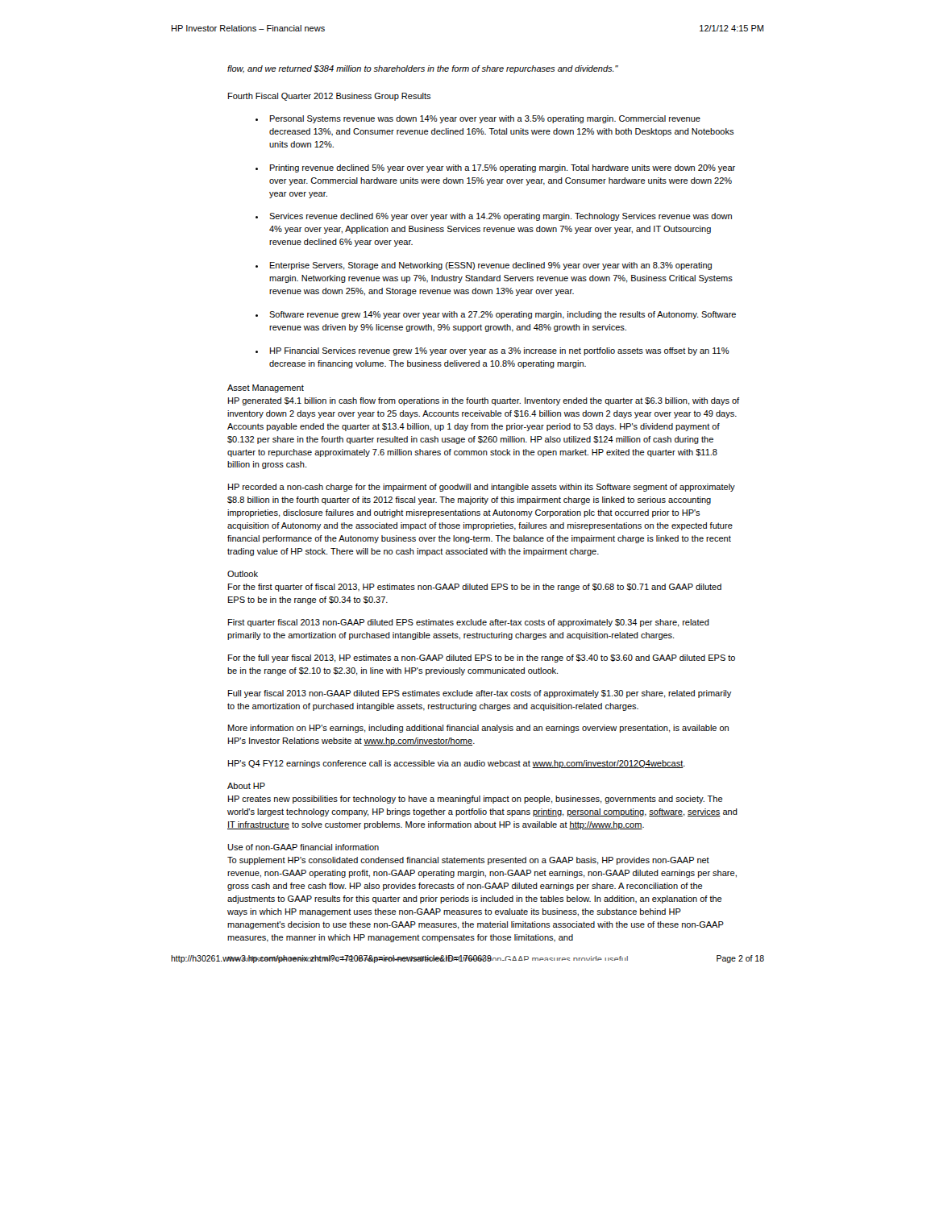HP Investor Relations – Financial news
12/1/12 4:15 PM
flow, and we returned $384 million to shareholders in the form of share repurchases and dividends."
Fourth Fiscal Quarter 2012 Business Group Results
Personal Systems revenue was down 14% year over year with a 3.5% operating margin. Commercial revenue decreased 13%, and Consumer revenue declined 16%. Total units were down 12% with both Desktops and Notebooks units down 12%.
Printing revenue declined 5% year over year with a 17.5% operating margin. Total hardware units were down 20% year over year. Commercial hardware units were down 15% year over year, and Consumer hardware units were down 22% year over year.
Services revenue declined 6% year over year with a 14.2% operating margin. Technology Services revenue was down 4% year over year, Application and Business Services revenue was down 7% year over year, and IT Outsourcing revenue declined 6% year over year.
Enterprise Servers, Storage and Networking (ESSN) revenue declined 9% year over year with an 8.3% operating margin. Networking revenue was up 7%, Industry Standard Servers revenue was down 7%, Business Critical Systems revenue was down 25%, and Storage revenue was down 13% year over year.
Software revenue grew 14% year over year with a 27.2% operating margin, including the results of Autonomy. Software revenue was driven by 9% license growth, 9% support growth, and 48% growth in services.
HP Financial Services revenue grew 1% year over year as a 3% increase in net portfolio assets was offset by an 11% decrease in financing volume. The business delivered a 10.8% operating margin.
Asset Management
HP generated $4.1 billion in cash flow from operations in the fourth quarter. Inventory ended the quarter at $6.3 billion, with days of inventory down 2 days year over year to 25 days. Accounts receivable of $16.4 billion was down 2 days year over year to 49 days. Accounts payable ended the quarter at $13.4 billion, up 1 day from the prior-year period to 53 days. HP's dividend payment of $0.132 per share in the fourth quarter resulted in cash usage of $260 million. HP also utilized $124 million of cash during the quarter to repurchase approximately 7.6 million shares of common stock in the open market. HP exited the quarter with $11.8 billion in gross cash.
HP recorded a non-cash charge for the impairment of goodwill and intangible assets within its Software segment of approximately $8.8 billion in the fourth quarter of its 2012 fiscal year. The majority of this impairment charge is linked to serious accounting improprieties, disclosure failures and outright misrepresentations at Autonomy Corporation plc that occurred prior to HP's acquisition of Autonomy and the associated impact of those improprieties, failures and misrepresentations on the expected future financial performance of the Autonomy business over the long-term. The balance of the impairment charge is linked to the recent trading value of HP stock. There will be no cash impact associated with the impairment charge.
Outlook
For the first quarter of fiscal 2013, HP estimates non-GAAP diluted EPS to be in the range of $0.68 to $0.71 and GAAP diluted EPS to be in the range of $0.34 to $0.37.
First quarter fiscal 2013 non-GAAP diluted EPS estimates exclude after-tax costs of approximately $0.34 per share, related primarily to the amortization of purchased intangible assets, restructuring charges and acquisition-related charges.
For the full year fiscal 2013, HP estimates a non-GAAP diluted EPS to be in the range of $3.40 to $3.60 and GAAP diluted EPS to be in the range of $2.10 to $2.30, in line with HP's previously communicated outlook.
Full year fiscal 2013 non-GAAP diluted EPS estimates exclude after-tax costs of approximately $1.30 per share, related primarily to the amortization of purchased intangible assets, restructuring charges and acquisition-related charges.
More information on HP's earnings, including additional financial analysis and an earnings overview presentation, is available on HP's Investor Relations website at www.hp.com/investor/home.
HP's Q4 FY12 earnings conference call is accessible via an audio webcast at www.hp.com/investor/2012Q4webcast.
About HP
HP creates new possibilities for technology to have a meaningful impact on people, businesses, governments and society. The world's largest technology company, HP brings together a portfolio that spans printing, personal computing, software, services and IT infrastructure to solve customer problems. More information about HP is available at http://www.hp.com.
Use of non-GAAP financial information
To supplement HP's consolidated condensed financial statements presented on a GAAP basis, HP provides non-GAAP net revenue, non-GAAP operating profit, non-GAAP operating margin, non-GAAP net earnings, non-GAAP diluted earnings per share, gross cash and free cash flow. HP also provides forecasts of non-GAAP diluted earnings per share. A reconciliation of the adjustments to GAAP results for this quarter and prior periods is included in the tables below. In addition, an explanation of the ways in which HP management uses these non-GAAP measures to evaluate its business, the substance behind HP management's decision to use these non-GAAP measures, the material limitations associated with the use of these non-GAAP measures, the manner in which HP management compensates for those limitations, and
the substantive reasons why HP management believes that these non-GAAP measures provide useful
http://h30261.www3.hp.com/phoenix.zhtml?c=71087&p=irol-newsarticle&ID=1760639
Page 2 of 18